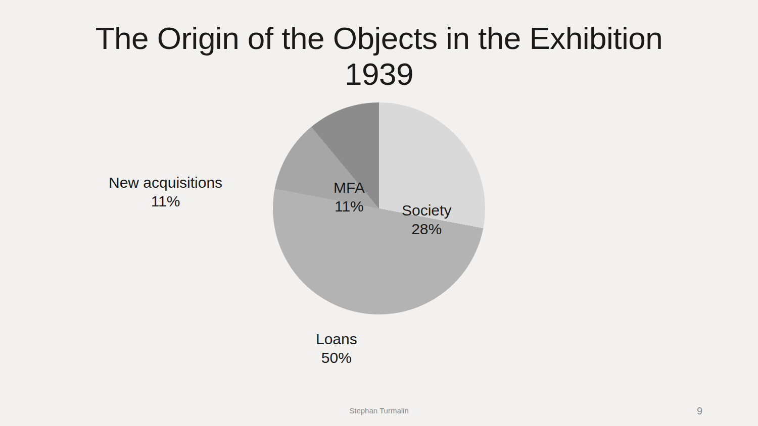The Origin of the Objects in the Exhibition 1939
New acquisitions11%
MFA11%
Society28%
Loans50%
Stephan Turmalin
9